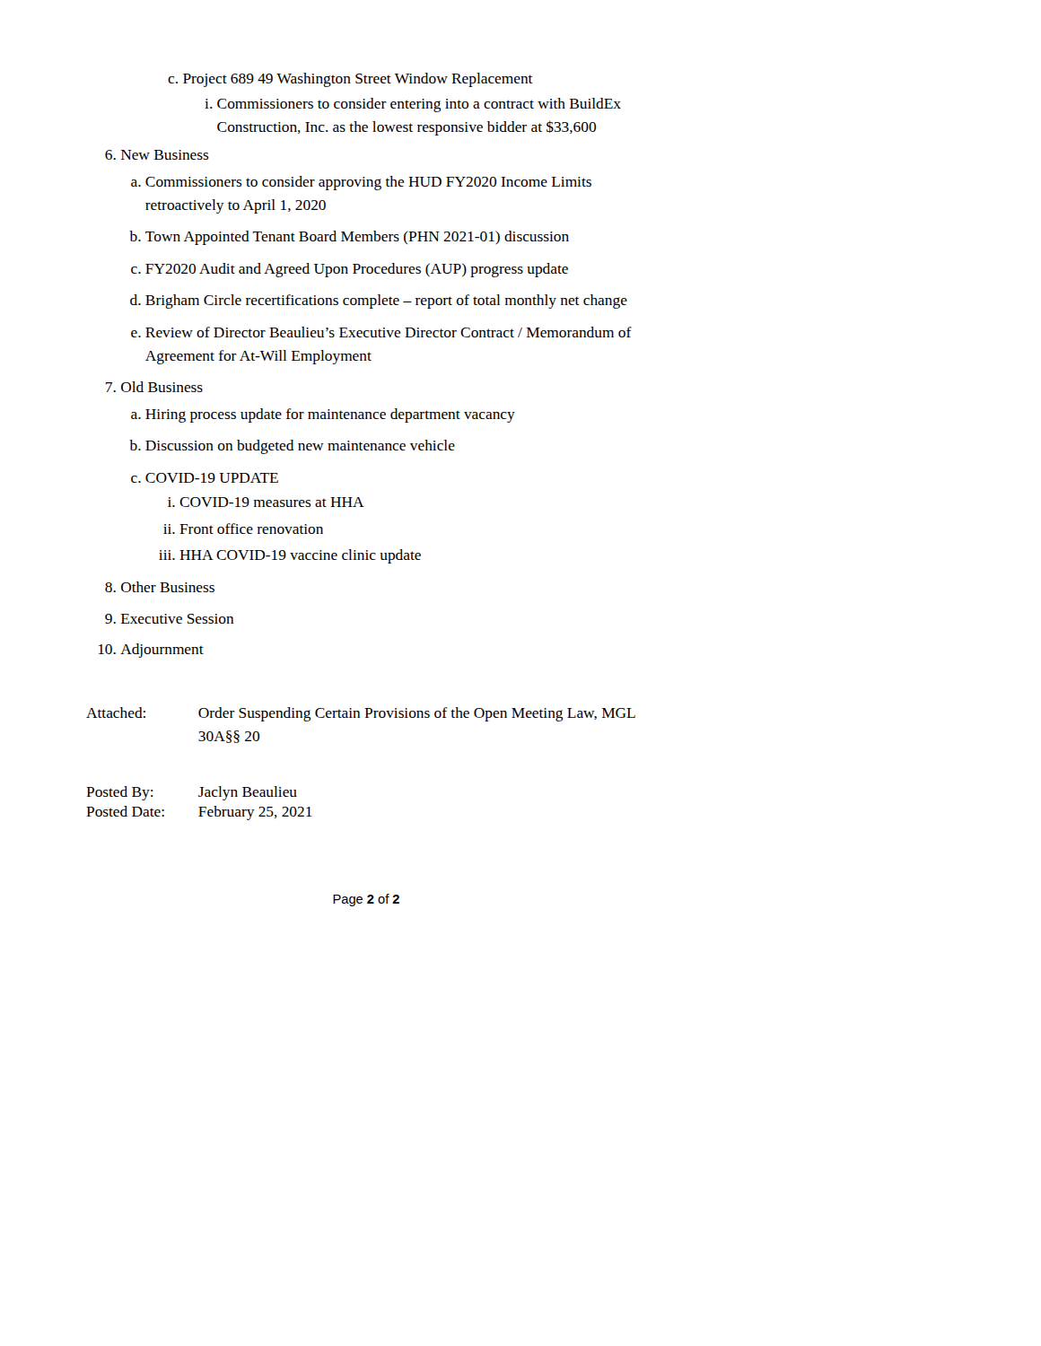Project 689 49 Washington Street Window Replacement
Commissioners to consider entering into a contract with BuildEx Construction, Inc. as the lowest responsive bidder at $33,600
New Business
Commissioners to consider approving the HUD FY2020 Income Limits retroactively to April 1, 2020
Town Appointed Tenant Board Members (PHN 2021-01) discussion
FY2020 Audit and Agreed Upon Procedures (AUP) progress update
Brigham Circle recertifications complete – report of total monthly net change
Review of Director Beaulieu’s Executive Director Contract / Memorandum of Agreement for At-Will Employment
Old Business
Hiring process update for maintenance department vacancy
Discussion on budgeted new maintenance vehicle
COVID-19 UPDATE
COVID-19 measures at HHA
Front office renovation
HHA COVID-19 vaccine clinic update
Other Business
Executive Session
Adjournment
Attached: Order Suspending Certain Provisions of the Open Meeting Law, MGL 30A§§ 20
Posted By: Jaclyn Beaulieu
Posted Date: February 25, 2021
Page 2 of 2